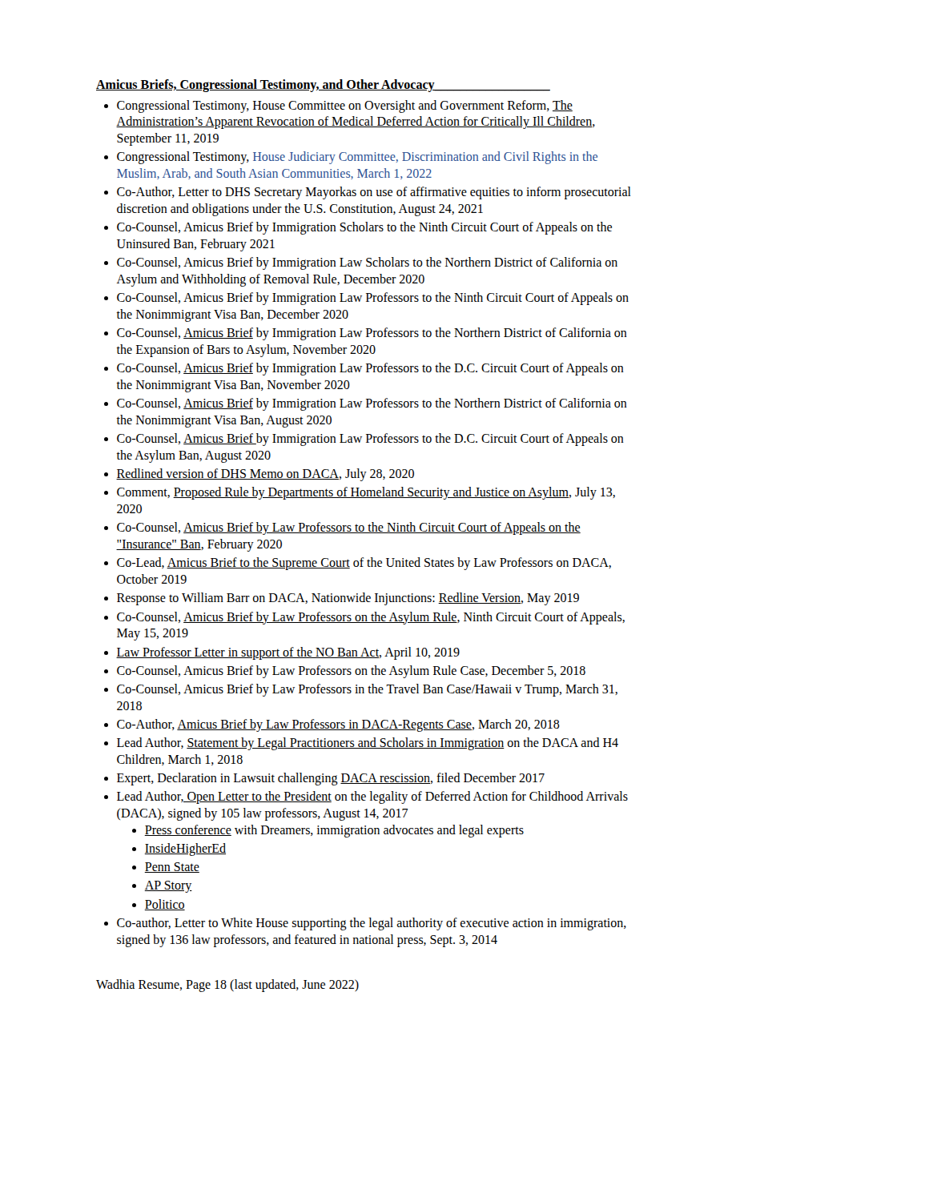Amicus Briefs, Congressional Testimony, and Other Advocacy__________________
Congressional Testimony, House Committee on Oversight and Government Reform, The Administration’s Apparent Revocation of Medical Deferred Action for Critically Ill Children, September 11, 2019
Congressional Testimony, House Judiciary Committee, Discrimination and Civil Rights in the Muslim, Arab, and South Asian Communities, March 1, 2022
Co-Author, Letter to DHS Secretary Mayorkas on use of affirmative equities to inform prosecutorial discretion and obligations under the U.S. Constitution, August 24, 2021
Co-Counsel, Amicus Brief by Immigration Scholars to the Ninth Circuit Court of Appeals on the Uninsured Ban, February 2021
Co-Counsel, Amicus Brief by Immigration Law Scholars to the Northern District of California on Asylum and Withholding of Removal Rule, December 2020
Co-Counsel, Amicus Brief by Immigration Law Professors to the Ninth Circuit Court of Appeals on the Nonimmigrant Visa Ban, December 2020
Co-Counsel, Amicus Brief by Immigration Law Professors to the Northern District of California on the Expansion of Bars to Asylum, November 2020
Co-Counsel, Amicus Brief by Immigration Law Professors to the D.C. Circuit Court of Appeals on the Nonimmigrant Visa Ban, November 2020
Co-Counsel, Amicus Brief by Immigration Law Professors to the Northern District of California on the Nonimmigrant Visa Ban, August 2020
Co-Counsel, Amicus Brief by Immigration Law Professors to the D.C. Circuit Court of Appeals on the Asylum Ban, August 2020
Redlined version of DHS Memo on DACA, July 28, 2020
Comment, Proposed Rule by Departments of Homeland Security and Justice on Asylum, July 13, 2020
Co-Counsel, Amicus Brief by Law Professors to the Ninth Circuit Court of Appeals on the "Insurance" Ban, February 2020
Co-Lead, Amicus Brief to the Supreme Court of the United States by Law Professors on DACA, October 2019
Response to William Barr on DACA, Nationwide Injunctions: Redline Version, May 2019
Co-Counsel, Amicus Brief by Law Professors on the Asylum Rule, Ninth Circuit Court of Appeals, May 15, 2019
Law Professor Letter in support of the NO Ban Act, April 10, 2019
Co-Counsel, Amicus Brief by Law Professors on the Asylum Rule Case, December 5, 2018
Co-Counsel, Amicus Brief by Law Professors in the Travel Ban Case/Hawaii v Trump, March 31, 2018
Co-Author, Amicus Brief by Law Professors in DACA-Regents Case, March 20, 2018
Lead Author, Statement by Legal Practitioners and Scholars in Immigration on the DACA and H4 Children, March 1, 2018
Expert, Declaration in Lawsuit challenging DACA rescission, filed December 2017
Lead Author, Open Letter to the President on the legality of Deferred Action for Childhood Arrivals (DACA), signed by 105 law professors, August 14, 2017
Press conference with Dreamers, immigration advocates and legal experts
InsideHigherEd
Penn State
AP Story
Politico
Co-author, Letter to White House supporting the legal authority of executive action in immigration, signed by 136 law professors, and featured in national press, Sept. 3, 2014
Wadhia Resume, Page 18 (last updated, June 2022)